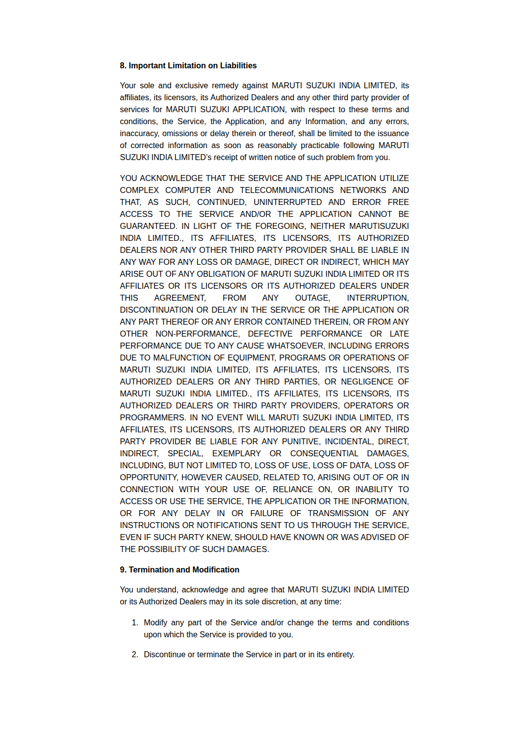8. Important Limitation on Liabilities
Your sole and exclusive remedy against MARUTI SUZUKI INDIA LIMITED, its affiliates, its licensors, its Authorized Dealers and any other third party provider of services for MARUTI SUZUKI APPLICATION, with respect to these terms and conditions, the Service, the Application, and any Information, and any errors, inaccuracy, omissions or delay therein or thereof, shall be limited to the issuance of corrected information as soon as reasonably practicable following MARUTI SUZUKI INDIA LIMITED’s receipt of written notice of such problem from you.
You acknowledge that the Service and the Application utilize complex computer and telecommunications networks and that, as such, continued, uninterrupted and error free access to the Service and/or the Application cannot be guaranteed. In light of the foregoing, neither MarutiSuzuki India Limited., its affiliates, its licensors, its Authorized Dealers nor any other third party provider shall be liable in any way for any loss or damage, direct or indirect, which may arise out of any obligation of Maruti Suzuki India Limited or its affiliates or its licensors or its Authorized Dealers under this Agreement, from any outage, interruption, discontinuation or delay in the Service or the Application or any part thereof or any error contained therein, or from any other non-performance, defective performance or late performance due to any cause whatsoever, including errors due to malfunction of equipment, programs or operations of Maruti Suzuki India Limited, its affiliates, its licensors, its Authorized Dealers or any third parties, or negligence of Maruti Suzuki India Limited., its affiliates, its licensors, its Authorized Dealers or third party providers, operators or programmers. In no event will Maruti Suzuki India Limited, its affiliates, its licensors, its Authorized Dealers or any third party provider be liable for any punitive, incidental, direct, indirect, special, exemplary or consequential damages, including, but not limited to, loss of use, loss of data, loss of opportunity, however caused, related to, arising out of or in connection with your use of, reliance on, or inability to access or use the Service, the Application or the Information, or for any delay in or failure of transmission of any instructions or notifications sent to us through the Service, even if such party knew, should have known or was advised of the possibility of such damages.
9. Termination and Modification
You understand, acknowledge and agree that MARUTI SUZUKI INDIA LIMITED or its Authorized Dealers may in its sole discretion, at any time:
Modify any part of the Service and/or change the terms and conditions upon which the Service is provided to you.
Discontinue or terminate the Service in part or in its entirety.